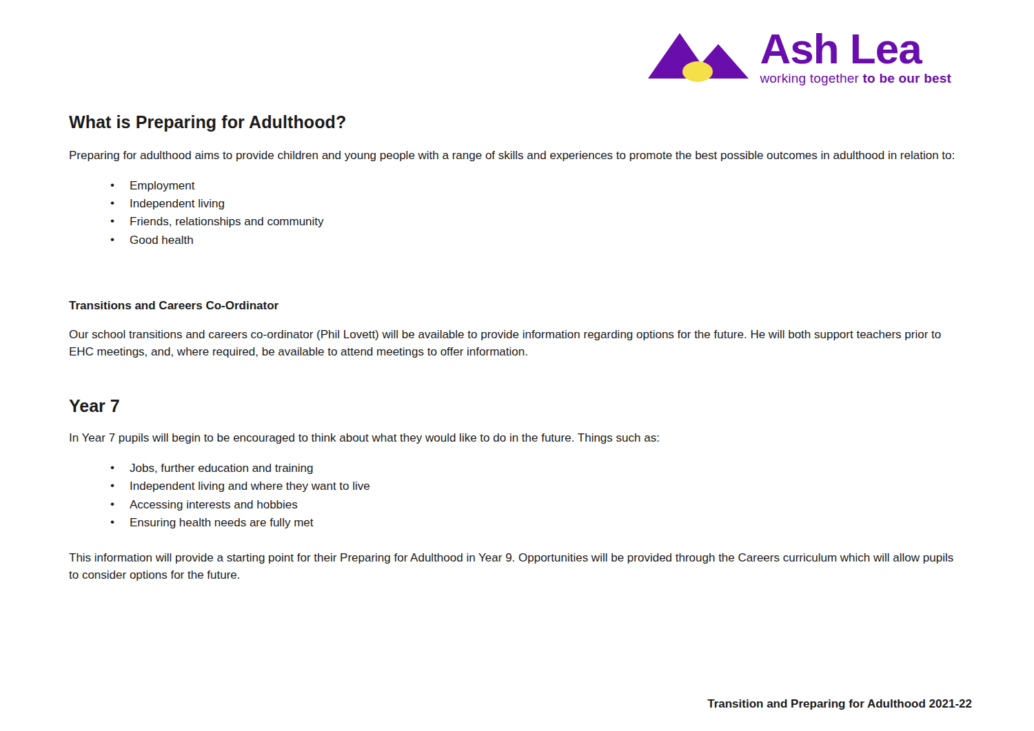Ash Lea logo
Ash Lea working together to be our best
What is Preparing for Adulthood?
Preparing for adulthood aims to provide children and young people with a range of skills and experiences to promote the best possible outcomes in adulthood in relation to:
Employment
Independent living
Friends, relationships and community
Good health
Transitions and Careers Co-Ordinator
Our school transitions and careers co-ordinator (Phil Lovett) will be available to provide information regarding options for the future. He will both support teachers prior to EHC meetings, and, where required, be available to attend meetings to offer information.
Year 7
In Year 7 pupils will begin to be encouraged to think about what they would like to do in the future. Things such as:
Jobs, further education and training
Independent living and where they want to live
Accessing interests and hobbies
Ensuring health needs are fully met
This information will provide a starting point for their Preparing for Adulthood in Year 9. Opportunities will be provided through the Careers curriculum which will allow pupils to consider options for the future.
Transition and Preparing for Adulthood 2021-22